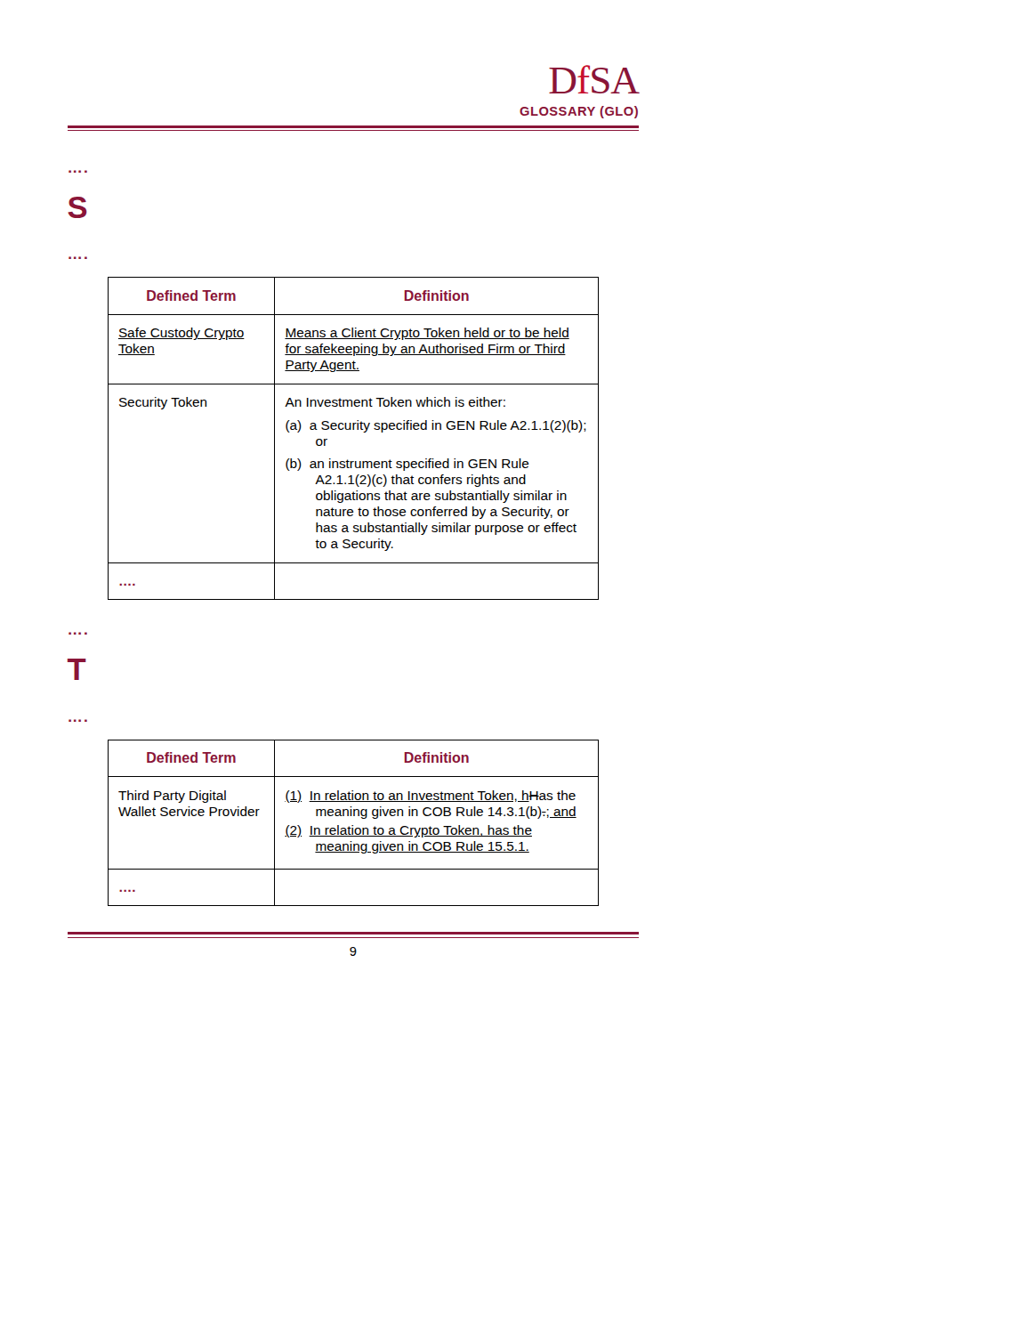DfSA
GLOSSARY (GLO)
….
S
….
| Defined Term | Definition |
| --- | --- |
| Safe Custody Crypto Token | Means a Client Crypto Token held or to be held for safekeeping by an Authorised Firm or Third Party Agent. |
| Security Token | An Investment Token which is either: (a) a Security specified in GEN Rule A2.1.1(2)(b); or (b) an instrument specified in GEN Rule A2.1.1(2)(c) that confers rights and obligations that are substantially similar in nature to those conferred by a Security, or has a substantially similar purpose or effect to a Security. |
| …. | |
….
T
….
| Defined Term | Definition |
| --- | --- |
| Third Party Digital Wallet Service Provider | (1) In relation to an Investment Token, h H as the meaning given in COB Rule 14.3.1(b) . ; and (2) In relation to a Crypto Token, has the meaning given in COB Rule 15.5.1. |
| …. | |
9